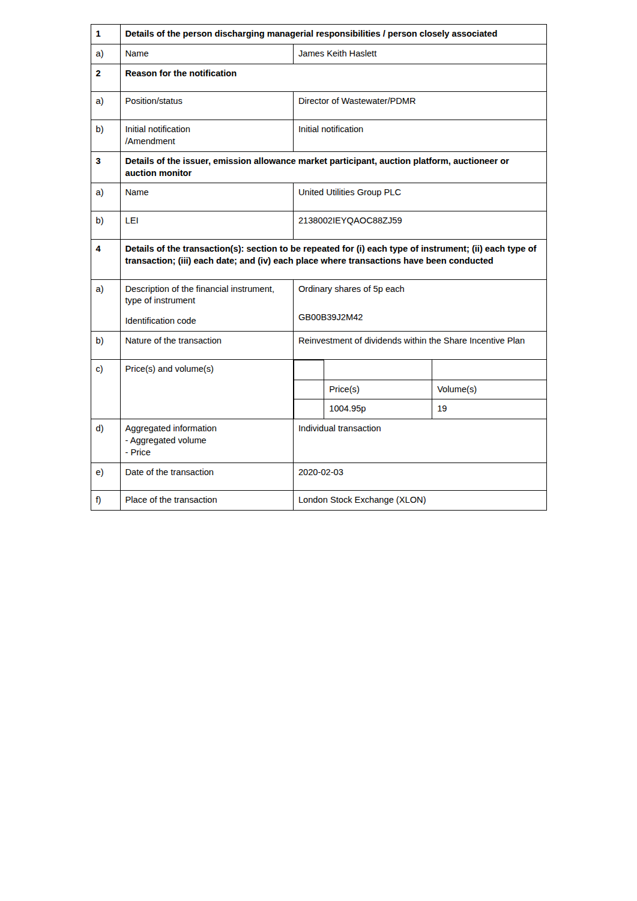| 1 | Details of the person discharging managerial responsibilities / person closely associated |
| a) | Name | James Keith Haslett |
| 2 | Reason for the notification |
| a) | Position/status | Director of Wastewater/PDMR |
| b) | Initial notification /Amendment | Initial notification |
| 3 | Details of the issuer, emission allowance market participant, auction platform, auctioneer or auction monitor |
| a) | Name | United Utilities Group PLC |
| b) | LEI | 2138002IEYQAOC88ZJ59 |
| 4 | Details of the transaction(s): section to be repeated for (i) each type of instrument; (ii) each type of transaction; (iii) each date; and (iv) each place where transactions have been conducted |
| a) | Description of the financial instrument, type of instrument Identification code | Ordinary shares of 5p each GB00B39J2M42 |
| b) | Nature of the transaction | Reinvestment of dividends within the Share Incentive Plan |
| c) | Price(s) and volume(s) | / / Price(s) / Volume(s) / / / 1004.95p / 19 / |
| d) | Aggregated information - Aggregated volume - Price | Individual transaction |
| e) | Date of the transaction | 2020-02-03 |
| f) | Place of the transaction | London Stock Exchange (XLON) |